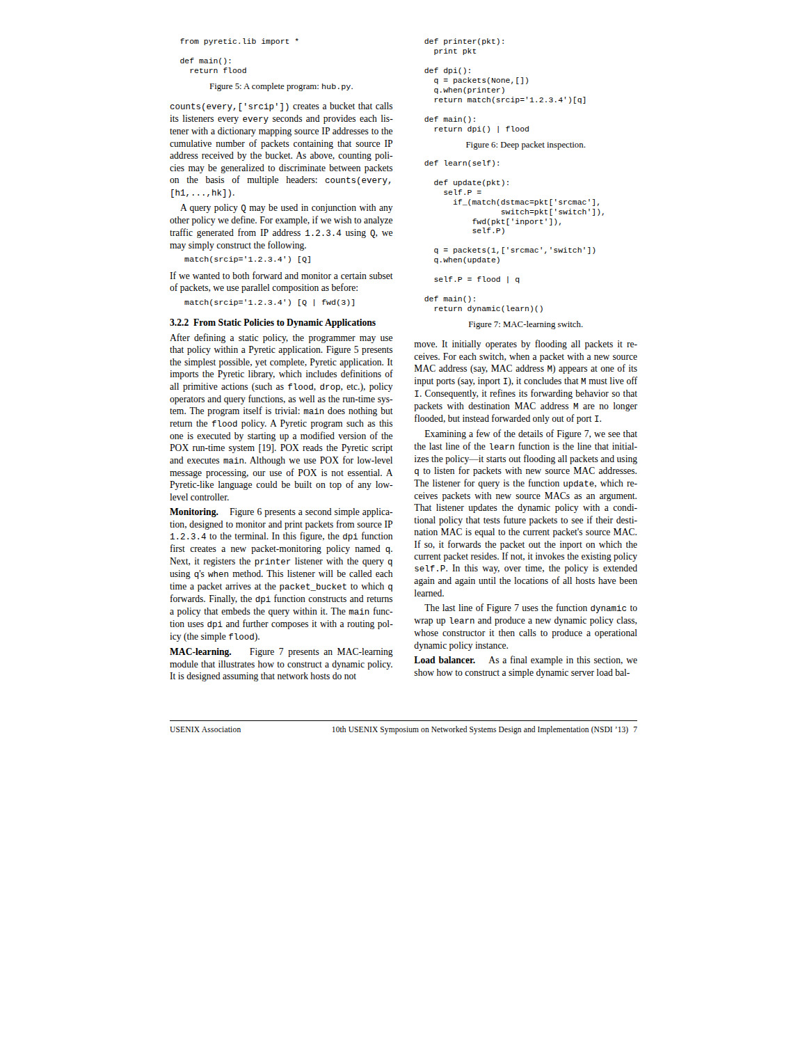from pyretic.lib import *

def main():
  return flood
Figure 5: A complete program: hub.py.
counts(every,['srcip']) creates a bucket that calls its listeners every every seconds and provides each listener with a dictionary mapping source IP addresses to the cumulative number of packets containing that source IP address received by the bucket. As above, counting policies may be generalized to discriminate between packets on the basis of multiple headers: counts(every,[h1,...,hk]).
A query policy Q may be used in conjunction with any other policy we define. For example, if we wish to analyze traffic generated from IP address 1.2.3.4 using Q, we may simply construct the following.
match(srcip='1.2.3.4') [Q]
If we wanted to both forward and monitor a certain subset of packets, we use parallel composition as before:
match(srcip='1.2.3.4') [Q | fwd(3)]
3.2.2 From Static Policies to Dynamic Applications
After defining a static policy, the programmer may use that policy within a Pyretic application. Figure 5 presents the simplest possible, yet complete, Pyretic application. It imports the Pyretic library, which includes definitions of all primitive actions (such as flood, drop, etc.), policy operators and query functions, as well as the run-time system. The program itself is trivial: main does nothing but return the flood policy. A Pyretic program such as this one is executed by starting up a modified version of the POX run-time system [19]. POX reads the Pyretic script and executes main. Although we use POX for low-level message processing, our use of POX is not essential. A Pyretic-like language could be built on top of any low-level controller.
Monitoring. Figure 6 presents a second simple application, designed to monitor and print packets from source IP 1.2.3.4 to the terminal. In this figure, the dpi function first creates a new packet-monitoring policy named q. Next, it registers the printer listener with the query q using q's when method. This listener will be called each time a packet arrives at the packet_bucket to which q forwards. Finally, the dpi function constructs and returns a policy that embeds the query within it. The main function uses dpi and further composes it with a routing policy (the simple flood).
MAC-learning. Figure 7 presents an MAC-learning module that illustrates how to construct a dynamic policy. It is designed assuming that network hosts do not
def printer(pkt):
  print pkt

def dpi():
  q = packets(None,[])
  q.when(printer)
  return match(srcip='1.2.3.4')[q]

def main():
  return dpi() | flood
Figure 6: Deep packet inspection.
def learn(self):

  def update(pkt):
    self.P =
      if_(match(dstmac=pkt['srcmac'],
                switch=pkt['switch']),
          fwd(pkt['inport']),
          self.P)

  q = packets(1,['srcmac','switch'])
  q.when(update)

  self.P = flood | q

def main():
  return dynamic(learn)()
Figure 7: MAC-learning switch.
move. It initially operates by flooding all packets it receives. For each switch, when a packet with a new source MAC address (say, MAC address M) appears at one of its input ports (say, inport I), it concludes that M must live off I. Consequently, it refines its forwarding behavior so that packets with destination MAC address M are no longer flooded, but instead forwarded only out of port I.
Examining a few of the details of Figure 7, we see that the last line of the learn function is the line that initializes the policy—it starts out flooding all packets and using q to listen for packets with new source MAC addresses. The listener for query is the function update, which receives packets with new source MACs as an argument. That listener updates the dynamic policy with a conditional policy that tests future packets to see if their destination MAC is equal to the current packet's source MAC. If so, it forwards the packet out the inport on which the current packet resides. If not, it invokes the existing policy self.P. In this way, over time, the policy is extended again and again until the locations of all hosts have been learned.
The last line of Figure 7 uses the function dynamic to wrap up learn and produce a new dynamic policy class, whose constructor it then calls to produce a operational dynamic policy instance.
Load balancer. As a final example in this section, we show how to construct a simple dynamic server load bal-
USENIX Association
10th USENIX Symposium on Networked Systems Design and Implementation (NSDI ’13)7